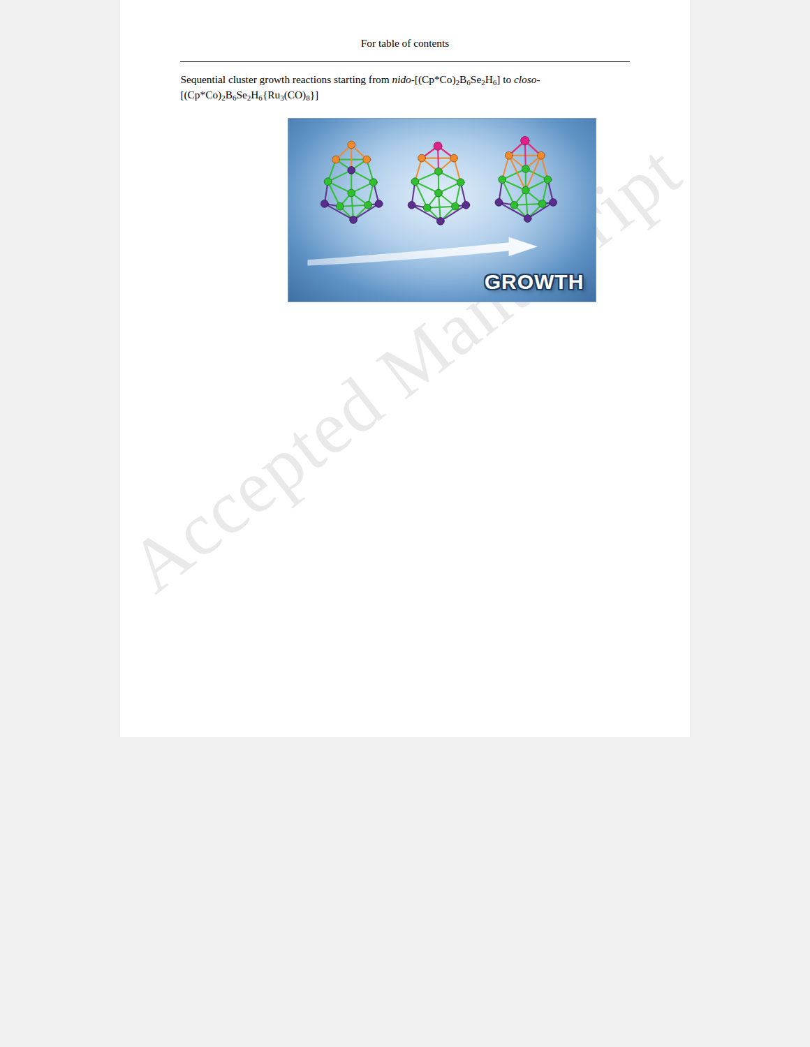Accepted Manuscript
For table of contents
Sequential cluster growth reactions starting from nido-[(Cp*Co)2B6Se2H6] to closo-[(Cp*Co)2B6Se2H6{Ru3(CO)8}]
GROWTH